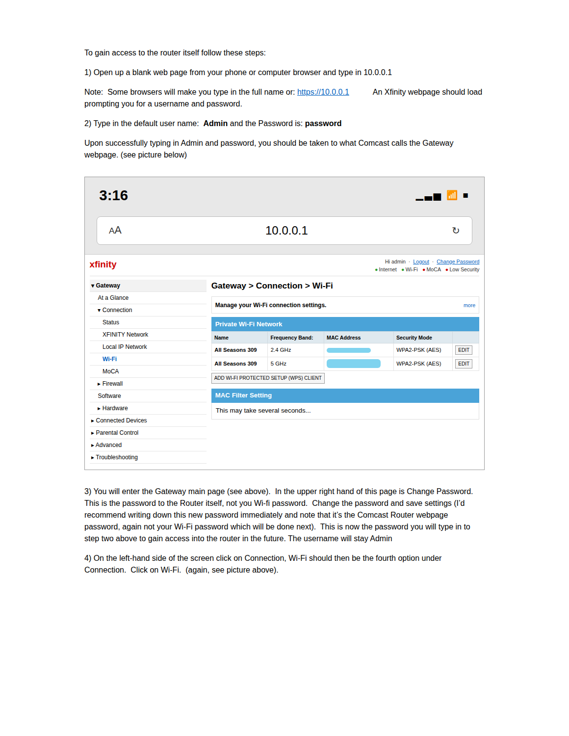To gain access to the router itself follow these steps:
1) Open up a blank web page from your phone or computer browser and type in 10.0.0.1
Note: Some browsers will make you type in the full name or: https://10.0.0.1 An Xfinity webpage should load prompting you for a username and password.
2) Type in the default user name: Admin and the Password is: password
Upon successfully typing in Admin and password, you should be taken to what Comcast calls the Gateway webpage. (see picture below)
3:16 ▁▃▅ 📶 ■
AA 10.0.0.1 ↻
xfinity
Hi admin · Logout · Change Password
Internet Wi-Fi MoCA Low Security
▾ Gateway
At a Glance
▾ Connection
Status
XFINITY Network
Local IP Network
Wi-Fi
MoCA
▸ Firewall
Software
▸ Hardware
▸ Connected Devices
▸ Parental Control
▸ Advanced
▸ Troubleshooting
Gateway > Connection > Wi-Fi
Manage your Wi-Fi connection settings. more
Private Wi-Fi Network
| Name | Frequency Band: | MAC Address | Security Mode | |
| --- | --- | --- | --- | --- |
| All Seasons 309 | 2.4 GHz | | WPA2-PSK (AES) | EDIT |
| All Seasons 309 | 5 GHz | | WPA2-PSK (AES) | EDIT |
ADD WI-FI PROTECTED SETUP (WPS) CLIENT
MAC Filter Setting
This may take several seconds...
3) You will enter the Gateway main page (see above). In the upper right hand of this page is Change Password. This is the password to the Router itself, not you Wi-fi password. Change the password and save settings (I’d recommend writing down this new password immediately and note that it’s the Comcast Router webpage password, again not your Wi-Fi password which will be done next). This is now the password you will type in to step two above to gain access into the router in the future. The username will stay Admin
4) On the left-hand side of the screen click on Connection, Wi-Fi should then be the fourth option under Connection. Click on Wi-Fi. (again, see picture above).